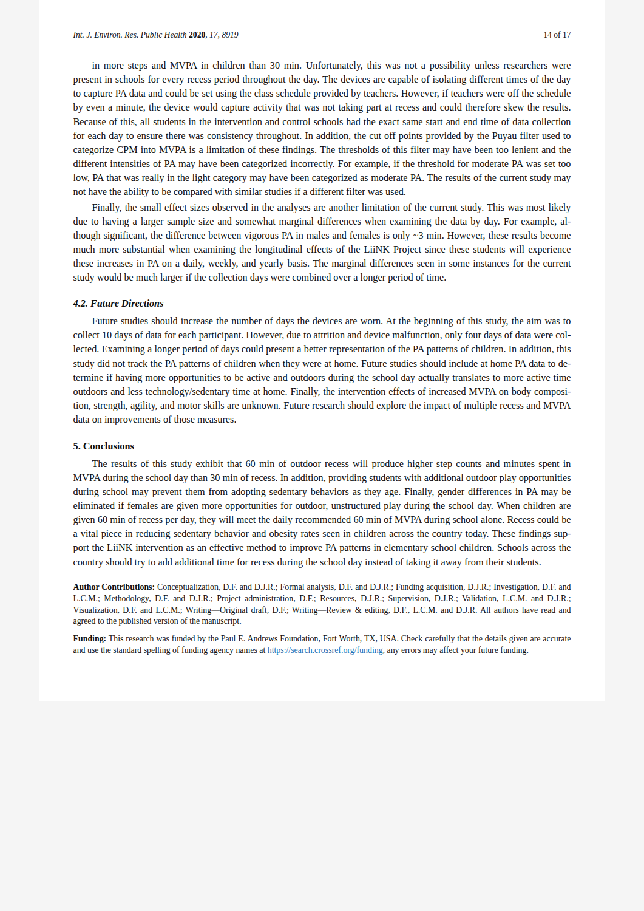Int. J. Environ. Res. Public Health 2020, 17, 8919 14 of 17
in more steps and MVPA in children than 30 min. Unfortunately, this was not a possibility unless researchers were present in schools for every recess period throughout the day. The devices are capable of isolating different times of the day to capture PA data and could be set using the class schedule provided by teachers. However, if teachers were off the schedule by even a minute, the device would capture activity that was not taking part at recess and could therefore skew the results. Because of this, all students in the intervention and control schools had the exact same start and end time of data collection for each day to ensure there was consistency throughout. In addition, the cut off points provided by the Puyau filter used to categorize CPM into MVPA is a limitation of these findings. The thresholds of this filter may have been too lenient and the different intensities of PA may have been categorized incorrectly. For example, if the threshold for moderate PA was set too low, PA that was really in the light category may have been categorized as moderate PA. The results of the current study may not have the ability to be compared with similar studies if a different filter was used.
Finally, the small effect sizes observed in the analyses are another limitation of the current study. This was most likely due to having a larger sample size and somewhat marginal differences when examining the data by day. For example, although significant, the difference between vigorous PA in males and females is only ~3 min. However, these results become much more substantial when examining the longitudinal effects of the LiiNK Project since these students will experience these increases in PA on a daily, weekly, and yearly basis. The marginal differences seen in some instances for the current study would be much larger if the collection days were combined over a longer period of time.
4.2. Future Directions
Future studies should increase the number of days the devices are worn. At the beginning of this study, the aim was to collect 10 days of data for each participant. However, due to attrition and device malfunction, only four days of data were collected. Examining a longer period of days could present a better representation of the PA patterns of children. In addition, this study did not track the PA patterns of children when they were at home. Future studies should include at home PA data to determine if having more opportunities to be active and outdoors during the school day actually translates to more active time outdoors and less technology/sedentary time at home. Finally, the intervention effects of increased MVPA on body composition, strength, agility, and motor skills are unknown. Future research should explore the impact of multiple recess and MVPA data on improvements of those measures.
5. Conclusions
The results of this study exhibit that 60 min of outdoor recess will produce higher step counts and minutes spent in MVPA during the school day than 30 min of recess. In addition, providing students with additional outdoor play opportunities during school may prevent them from adopting sedentary behaviors as they age. Finally, gender differences in PA may be eliminated if females are given more opportunities for outdoor, unstructured play during the school day. When children are given 60 min of recess per day, they will meet the daily recommended 60 min of MVPA during school alone. Recess could be a vital piece in reducing sedentary behavior and obesity rates seen in children across the country today. These findings support the LiiNK intervention as an effective method to improve PA patterns in elementary school children. Schools across the country should try to add additional time for recess during the school day instead of taking it away from their students.
Author Contributions: Conceptualization, D.F. and D.J.R.; Formal analysis, D.F. and D.J.R.; Funding acquisition, D.J.R.; Investigation, D.F. and L.C.M.; Methodology, D.F. and D.J.R.; Project administration, D.F.; Resources, D.J.R.; Supervision, D.J.R.; Validation, L.C.M. and D.J.R.; Visualization, D.F. and L.C.M.; Writing—Original draft, D.F.; Writing—Review & editing, D.F., L.C.M. and D.J.R. All authors have read and agreed to the published version of the manuscript.
Funding: This research was funded by the Paul E. Andrews Foundation, Fort Worth, TX, USA. Check carefully that the details given are accurate and use the standard spelling of funding agency names at https://search.crossref.org/funding, any errors may affect your future funding.